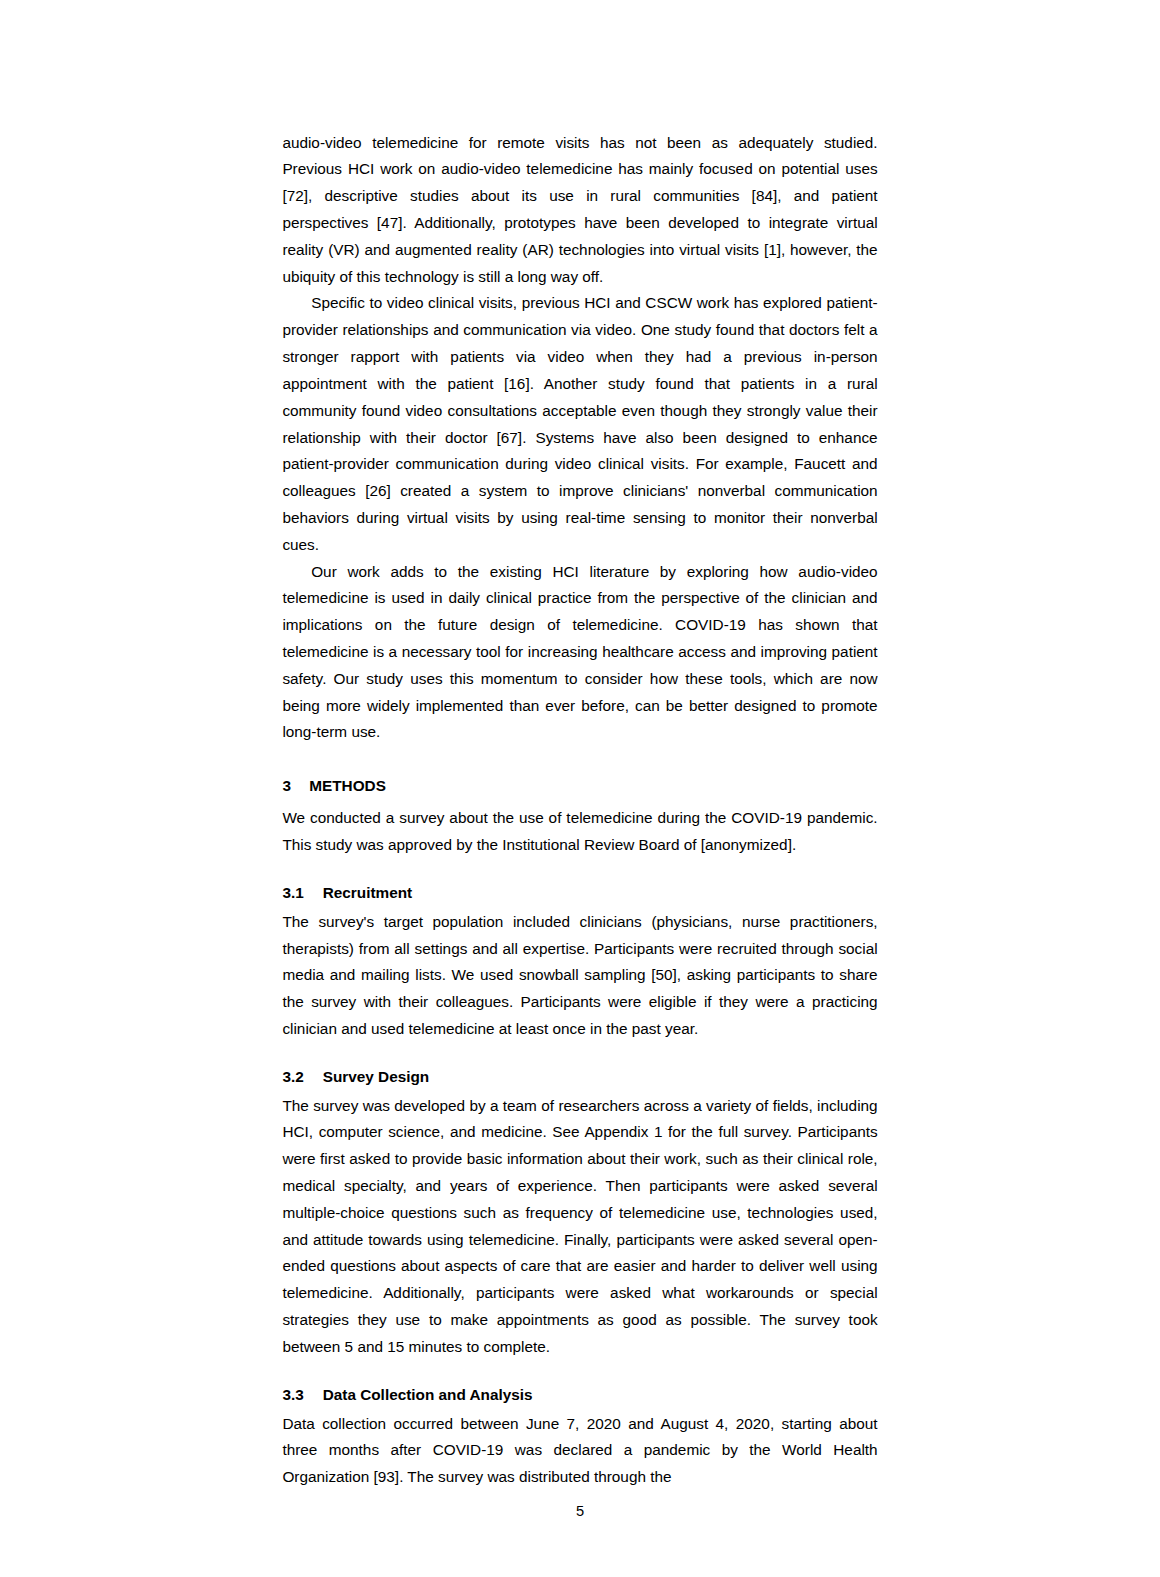audio-video telemedicine for remote visits has not been as adequately studied. Previous HCI work on audio-video telemedicine has mainly focused on potential uses [72], descriptive studies about its use in rural communities [84], and patient perspectives [47]. Additionally, prototypes have been developed to integrate virtual reality (VR) and augmented reality (AR) technologies into virtual visits [1], however, the ubiquity of this technology is still a long way off.
Specific to video clinical visits, previous HCI and CSCW work has explored patient-provider relationships and communication via video. One study found that doctors felt a stronger rapport with patients via video when they had a previous in-person appointment with the patient [16]. Another study found that patients in a rural community found video consultations acceptable even though they strongly value their relationship with their doctor [67]. Systems have also been designed to enhance patient-provider communication during video clinical visits. For example, Faucett and colleagues [26] created a system to improve clinicians' nonverbal communication behaviors during virtual visits by using real-time sensing to monitor their nonverbal cues.
Our work adds to the existing HCI literature by exploring how audio-video telemedicine is used in daily clinical practice from the perspective of the clinician and implications on the future design of telemedicine. COVID-19 has shown that telemedicine is a necessary tool for increasing healthcare access and improving patient safety. Our study uses this momentum to consider how these tools, which are now being more widely implemented than ever before, can be better designed to promote long-term use.
3 METHODS
We conducted a survey about the use of telemedicine during the COVID-19 pandemic. This study was approved by the Institutional Review Board of [anonymized].
3.1 Recruitment
The survey's target population included clinicians (physicians, nurse practitioners, therapists) from all settings and all expertise. Participants were recruited through social media and mailing lists. We used snowball sampling [50], asking participants to share the survey with their colleagues. Participants were eligible if they were a practicing clinician and used telemedicine at least once in the past year.
3.2 Survey Design
The survey was developed by a team of researchers across a variety of fields, including HCI, computer science, and medicine. See Appendix 1 for the full survey. Participants were first asked to provide basic information about their work, such as their clinical role, medical specialty, and years of experience. Then participants were asked several multiple-choice questions such as frequency of telemedicine use, technologies used, and attitude towards using telemedicine. Finally, participants were asked several open-ended questions about aspects of care that are easier and harder to deliver well using telemedicine. Additionally, participants were asked what workarounds or special strategies they use to make appointments as good as possible. The survey took between 5 and 15 minutes to complete.
3.3 Data Collection and Analysis
Data collection occurred between June 7, 2020 and August 4, 2020, starting about three months after COVID-19 was declared a pandemic by the World Health Organization [93]. The survey was distributed through the
5